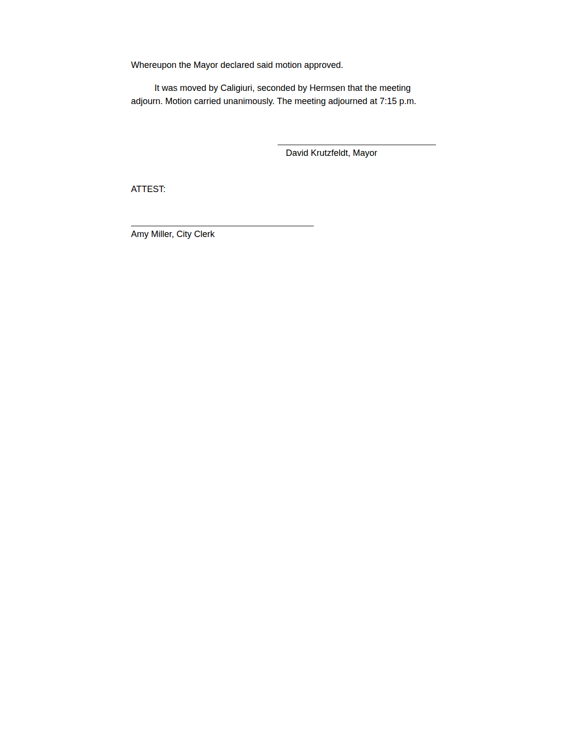Whereupon the Mayor declared said motion approved.
It was moved by Caligiuri, seconded by Hermsen that the meeting adjourn. Motion carried unanimously. The meeting adjourned at 7:15 p.m.
David Krutzfeldt, Mayor
ATTEST:
Amy Miller, City Clerk